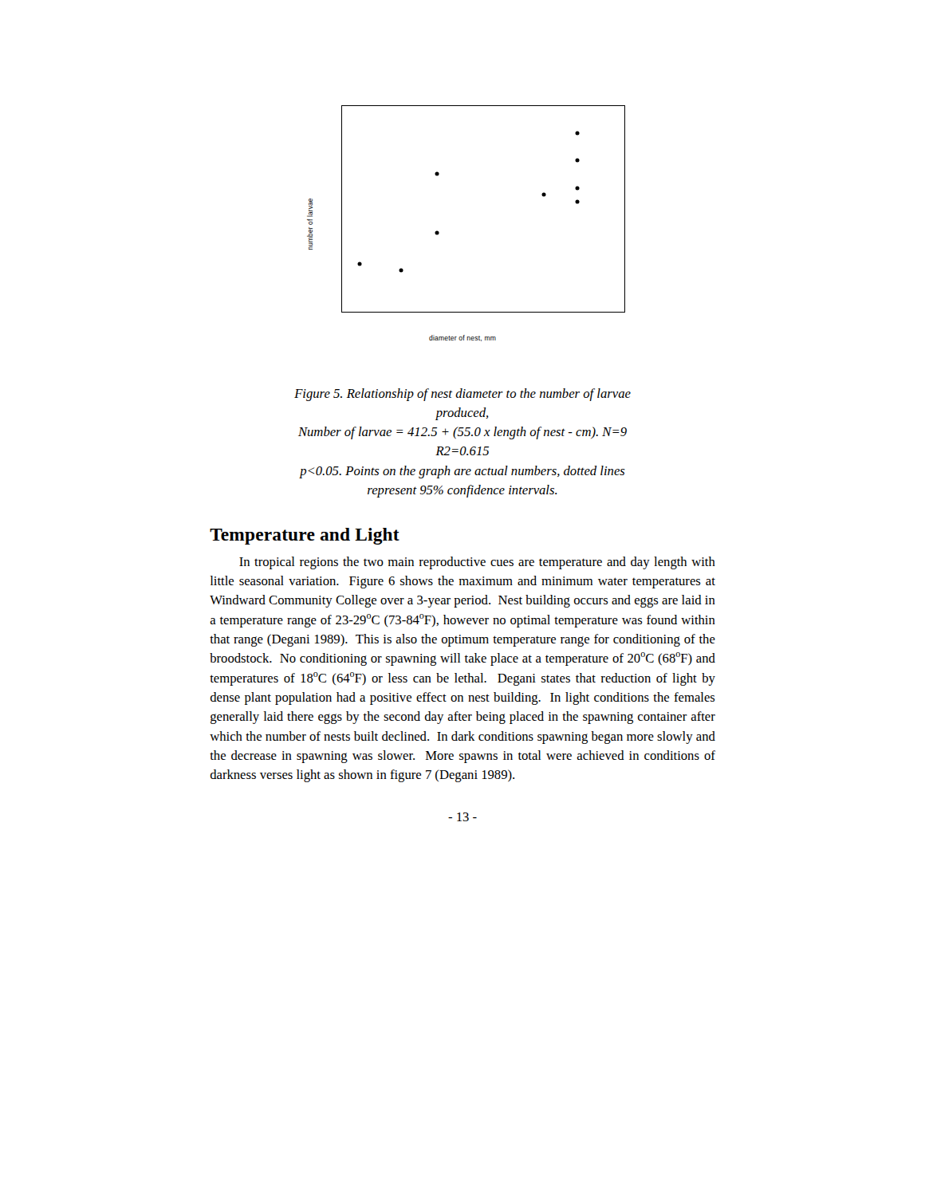number of larvae
3000
2500
2000
1500
1000
500
0
5
10
15
20
25
30
35
diameter of nest, mm
Figure 5. Relationship of nest diameter to the number of larvae produced,
Number of larvae = 412.5 + (55.0 x length of nest - cm). N=9 R2=0.615
p<0.05. Points on the graph are actual numbers, dotted lines
represent 95% confidence intervals.
Temperature and Light
In tropical regions the two main reproductive cues are temperature and day length with little seasonal variation. Figure 6 shows the maximum and minimum water temperatures at Windward Community College over a 3-year period. Nest building occurs and eggs are laid in a temperature range of 23-29oC (73-84oF), however no optimal temperature was found within that range (Degani 1989). This is also the optimum temperature range for conditioning of the broodstock. No conditioning or spawning will take place at a temperature of 20oC (68oF) and temperatures of 18oC (64oF) or less can be lethal. Degani states that reduction of light by dense plant population had a positive effect on nest building. In light conditions the females generally laid there eggs by the second day after being placed in the spawning container after which the number of nests built declined. In dark conditions spawning began more slowly and the decrease in spawning was slower. More spawns in total were achieved in conditions of darkness verses light as shown in figure 7 (Degani 1989).
- 13 -